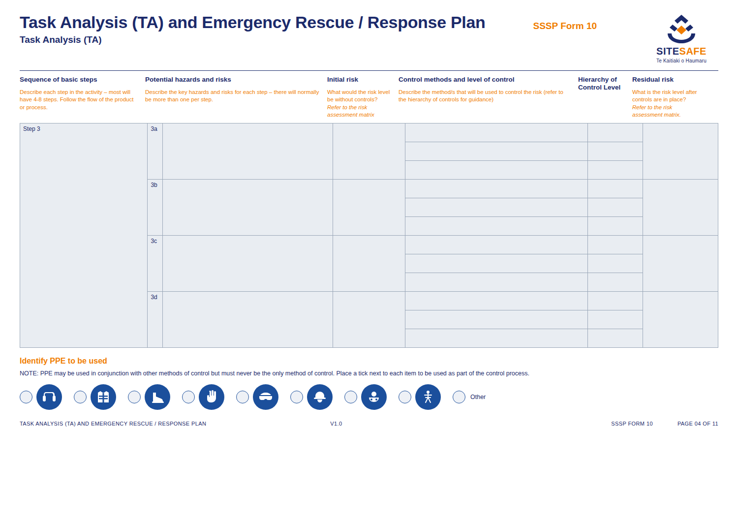Task Analysis (TA) and Emergency Rescue / Response Plan
Task Analysis (TA)
SSSP Form 10
SITESAFE
Te Kaitiaki o Haumaru
Sequence of basic steps
Describe each step in the activity – most will have 4-8 steps. Follow the flow of the product or process.
Potential hazards and risks
Describe the key hazards and risks for each step – there will normally be more than one per step.
Initial risk
What would the risk level be without controls? Refer to the risk assessment matrix
Control methods and level of control
Describe the method/s that will be used to control the risk (refer to the hierarchy of controls for guidance)
Hierarchy of Control Level
Residual risk
What is the risk level after controls are in place? Refer to the risk assessment matrix.
| Step 3 | 3a | | | | | |
| 3b | | | | | |
| 3c | | | | | |
| 3d | | | | | |
Identify PPE to be used
NOTE: PPE may be used in conjunction with other methods of control but must never be the only method of control. Place a tick next to each item to be used as part of the control process.
Other
Task Analysis (TA) and Emergency Rescue / Response Plan
V1.0
SSSP Form 10
Page 04 of 11